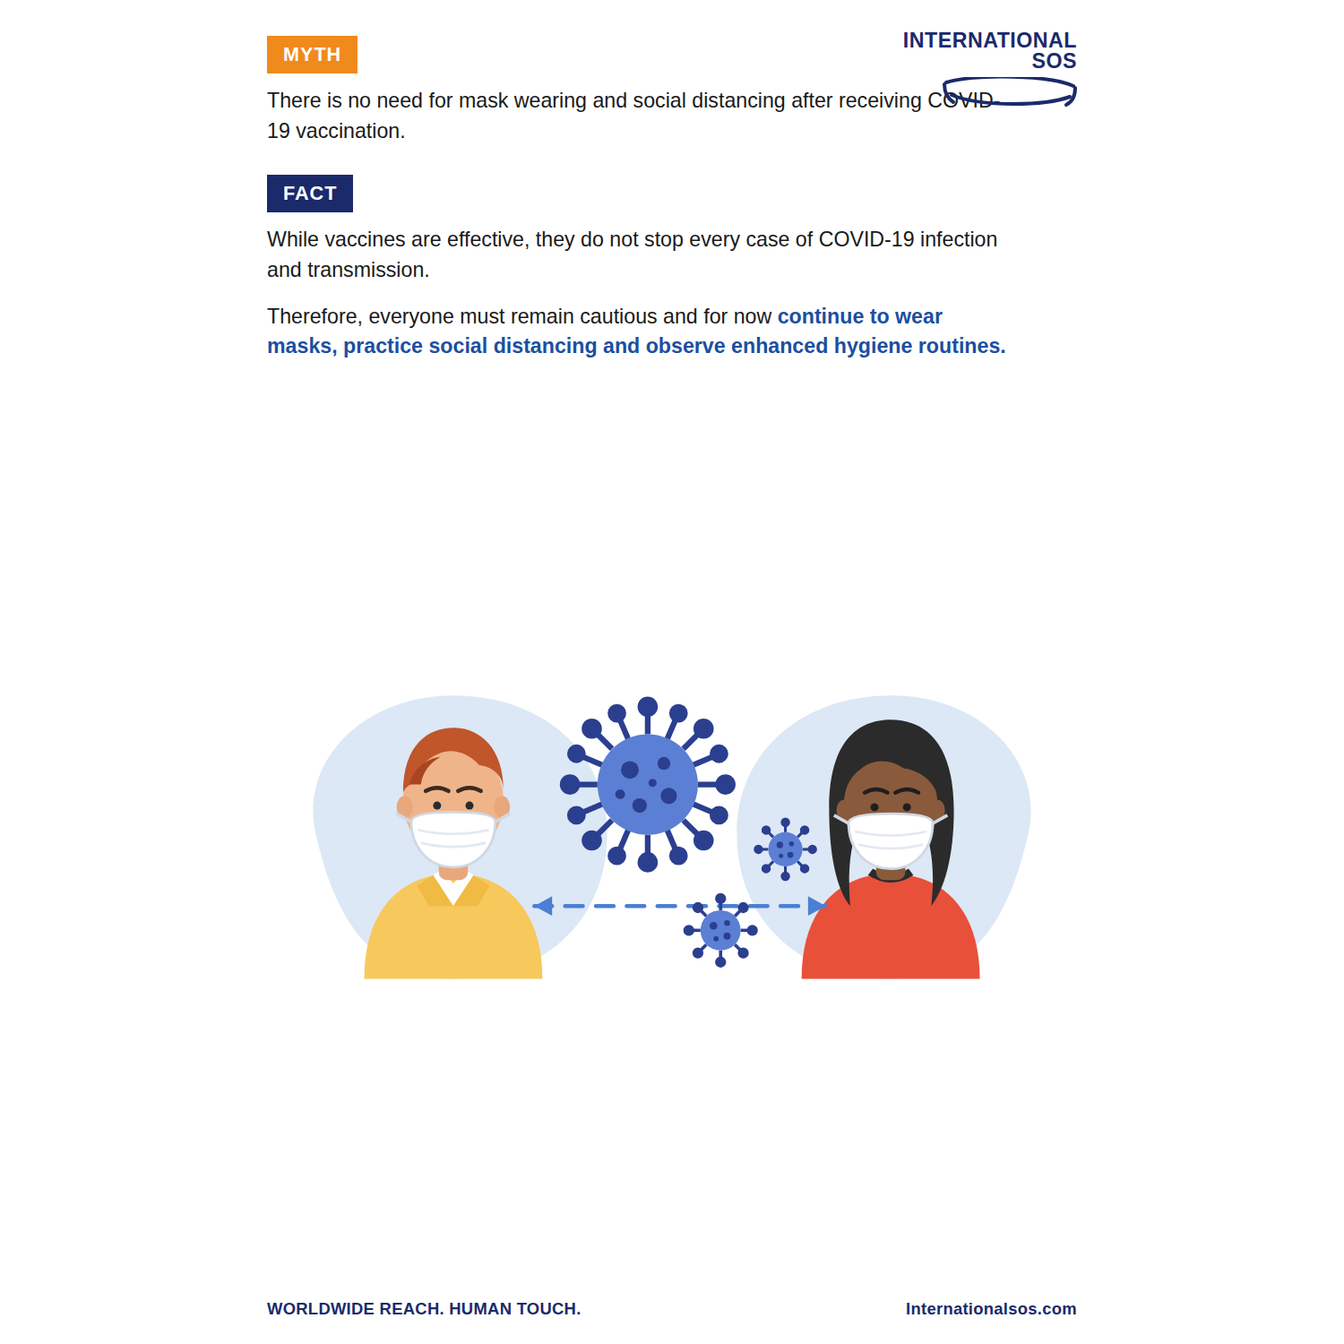INTERNATIONAL SOS
MYTH
There is no need for mask wearing and social distancing after receiving COVID-19 vaccination.
FACT
While vaccines are effective, they do not stop every case of COVID-19 infection and transmission.
Therefore, everyone must remain cautious and for now continue to wear masks, practice social distancing and observe enhanced hygiene routines.
WORLDWIDE REACH. HUMAN TOUCH. Internationalsos.com